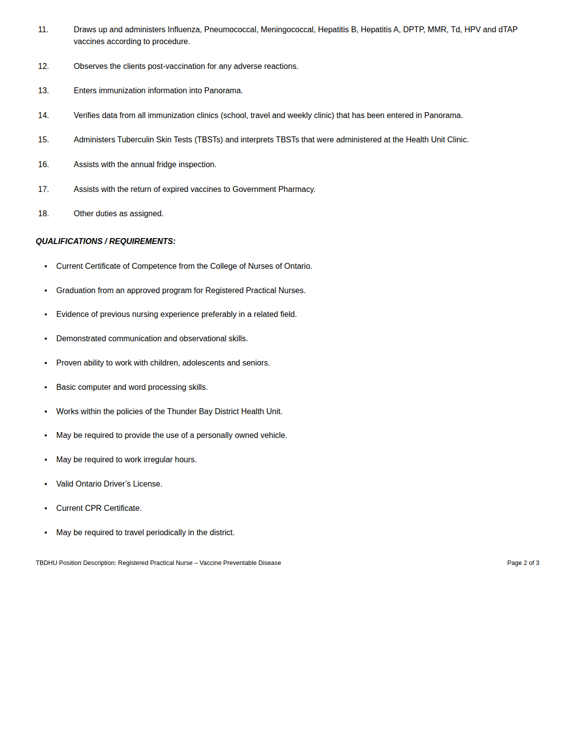11. Draws up and administers Influenza, Pneumococcal, Meningococcal, Hepatitis B, Hepatitis A, DPTP, MMR, Td, HPV and dTAP vaccines according to procedure.
12. Observes the clients post-vaccination for any adverse reactions.
13. Enters immunization information into Panorama.
14. Verifies data from all immunization clinics (school, travel and weekly clinic) that has been entered in Panorama.
15. Administers Tuberculin Skin Tests (TBSTs) and interprets TBSTs that were administered at the Health Unit Clinic.
16. Assists with the annual fridge inspection.
17. Assists with the return of expired vaccines to Government Pharmacy.
18. Other duties as assigned.
QUALIFICATIONS / REQUIREMENTS:
Current Certificate of Competence from the College of Nurses of Ontario.
Graduation from an approved program for Registered Practical Nurses.
Evidence of previous nursing experience preferably in a related field.
Demonstrated communication and observational skills.
Proven ability to work with children, adolescents and seniors.
Basic computer and word processing skills.
Works within the policies of the Thunder Bay District Health Unit.
May be required to provide the use of a personally owned vehicle.
May be required to work irregular hours.
Valid Ontario Driver’s License.
Current CPR Certificate.
May be required to travel periodically in the district.
TBDHU Position Description: Registered Practical Nurse – Vaccine Preventable Disease Page 2 of 3